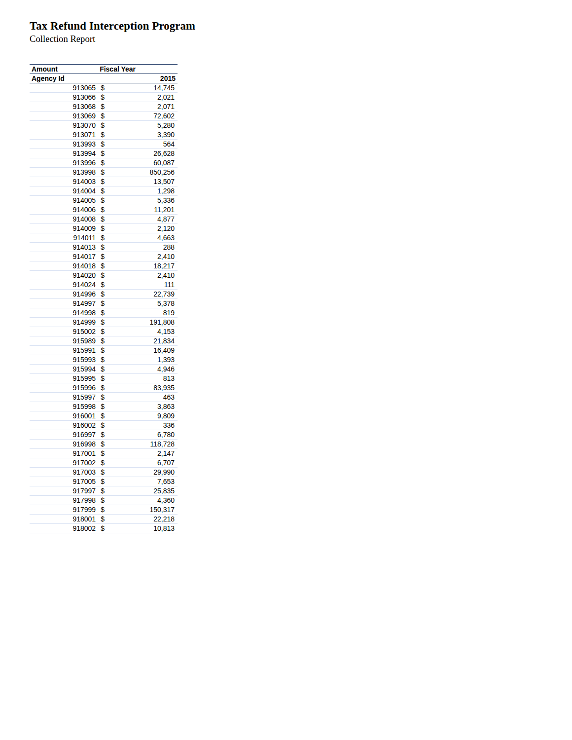Tax Refund Interception Program
Collection Report
| Amount | Fiscal Year |
| --- | --- |
| Agency Id | 2015 |
| 913065 | $ | 14,745 |
| 913066 | $ | 2,021 |
| 913068 | $ | 2,071 |
| 913069 | $ | 72,602 |
| 913070 | $ | 5,280 |
| 913071 | $ | 3,390 |
| 913993 | $ | 564 |
| 913994 | $ | 26,628 |
| 913996 | $ | 60,087 |
| 913998 | $ | 850,256 |
| 914003 | $ | 13,507 |
| 914004 | $ | 1,298 |
| 914005 | $ | 5,336 |
| 914006 | $ | 11,201 |
| 914008 | $ | 4,877 |
| 914009 | $ | 2,120 |
| 914011 | $ | 4,663 |
| 914013 | $ | 288 |
| 914017 | $ | 2,410 |
| 914018 | $ | 18,217 |
| 914020 | $ | 2,410 |
| 914024 | $ | 111 |
| 914996 | $ | 22,739 |
| 914997 | $ | 5,378 |
| 914998 | $ | 819 |
| 914999 | $ | 191,808 |
| 915002 | $ | 4,153 |
| 915989 | $ | 21,834 |
| 915991 | $ | 16,409 |
| 915993 | $ | 1,393 |
| 915994 | $ | 4,946 |
| 915995 | $ | 813 |
| 915996 | $ | 83,935 |
| 915997 | $ | 463 |
| 915998 | $ | 3,863 |
| 916001 | $ | 9,809 |
| 916002 | $ | 336 |
| 916997 | $ | 6,780 |
| 916998 | $ | 118,728 |
| 917001 | $ | 2,147 |
| 917002 | $ | 6,707 |
| 917003 | $ | 29,990 |
| 917005 | $ | 7,653 |
| 917997 | $ | 25,835 |
| 917998 | $ | 4,360 |
| 917999 | $ | 150,317 |
| 918001 | $ | 22,218 |
| 918002 | $ | 10,813 |